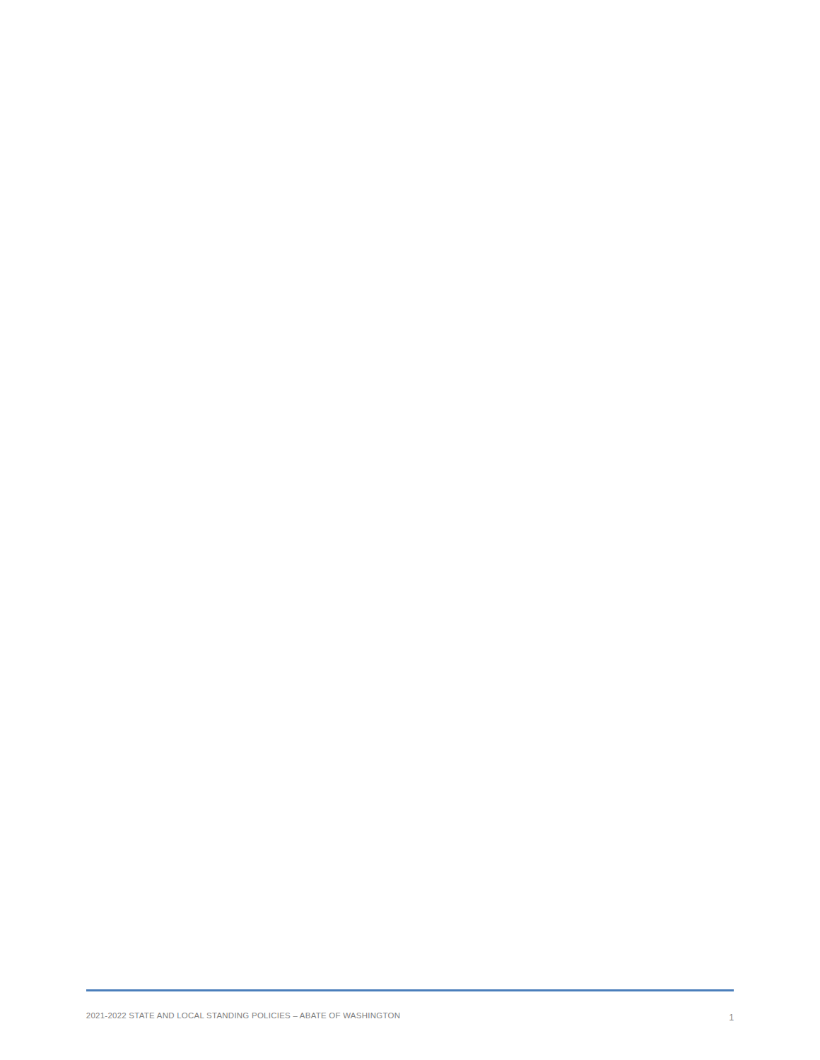2021-2022 State and Local Standing Policies – ABATE of Washington
1